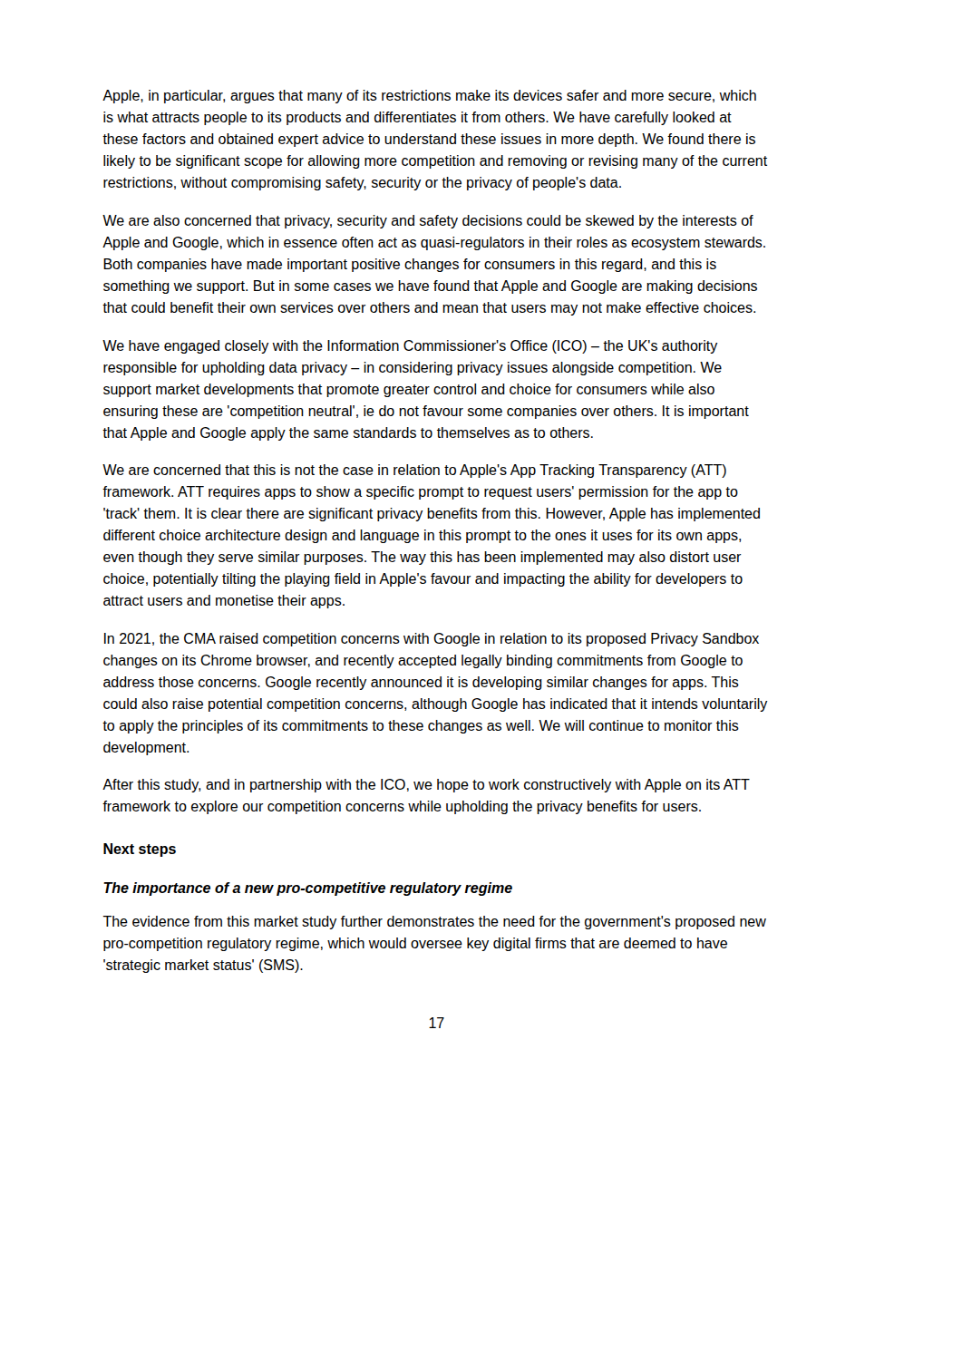Apple, in particular, argues that many of its restrictions make its devices safer and more secure, which is what attracts people to its products and differentiates it from others. We have carefully looked at these factors and obtained expert advice to understand these issues in more depth. We found there is likely to be significant scope for allowing more competition and removing or revising many of the current restrictions, without compromising safety, security or the privacy of people's data.
We are also concerned that privacy, security and safety decisions could be skewed by the interests of Apple and Google, which in essence often act as quasi-regulators in their roles as ecosystem stewards. Both companies have made important positive changes for consumers in this regard, and this is something we support. But in some cases we have found that Apple and Google are making decisions that could benefit their own services over others and mean that users may not make effective choices.
We have engaged closely with the Information Commissioner's Office (ICO) – the UK's authority responsible for upholding data privacy – in considering privacy issues alongside competition. We support market developments that promote greater control and choice for consumers while also ensuring these are 'competition neutral', ie do not favour some companies over others. It is important that Apple and Google apply the same standards to themselves as to others.
We are concerned that this is not the case in relation to Apple's App Tracking Transparency (ATT) framework. ATT requires apps to show a specific prompt to request users' permission for the app to 'track' them. It is clear there are significant privacy benefits from this. However, Apple has implemented different choice architecture design and language in this prompt to the ones it uses for its own apps, even though they serve similar purposes. The way this has been implemented may also distort user choice, potentially tilting the playing field in Apple's favour and impacting the ability for developers to attract users and monetise their apps.
In 2021, the CMA raised competition concerns with Google in relation to its proposed Privacy Sandbox changes on its Chrome browser, and recently accepted legally binding commitments from Google to address those concerns. Google recently announced it is developing similar changes for apps. This could also raise potential competition concerns, although Google has indicated that it intends voluntarily to apply the principles of its commitments to these changes as well. We will continue to monitor this development.
After this study, and in partnership with the ICO, we hope to work constructively with Apple on its ATT framework to explore our competition concerns while upholding the privacy benefits for users.
Next steps
The importance of a new pro-competitive regulatory regime
The evidence from this market study further demonstrates the need for the government's proposed new pro-competition regulatory regime, which would oversee key digital firms that are deemed to have 'strategic market status' (SMS).
17